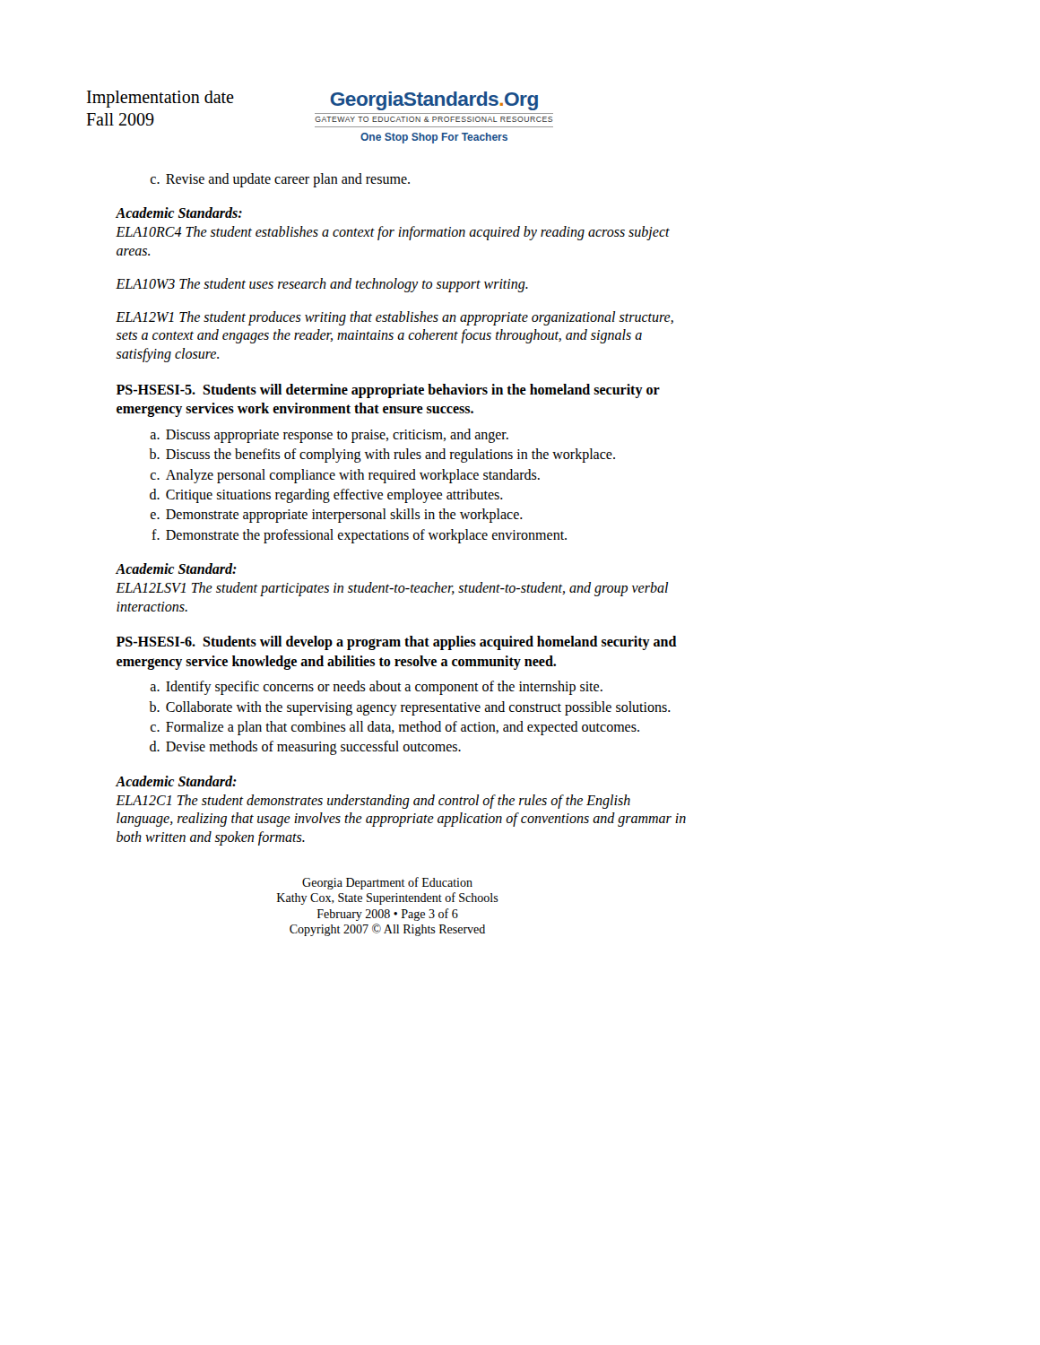Implementation date
Fall 2009
Georgia Standards. Org
GATEWAY TO EDUCATION & PROFESSIONAL RESOURCES
One Stop Shop For Teachers
Revise and update career plan and resume.
Academic Standards:
ELA10RC4 The student establishes a context for information acquired by reading across subject areas.
ELA10W3 The student uses research and technology to support writing.
ELA12W1 The student produces writing that establishes an appropriate organizational structure, sets a context and engages the reader, maintains a coherent focus throughout, and signals a satisfying closure.
PS-HSESI-5. Students will determine appropriate behaviors in the homeland security or emergency services work environment that ensure success.
Discuss appropriate response to praise, criticism, and anger.
Discuss the benefits of complying with rules and regulations in the workplace.
Analyze personal compliance with required workplace standards.
Critique situations regarding effective employee attributes.
Demonstrate appropriate interpersonal skills in the workplace.
Demonstrate the professional expectations of workplace environment.
Academic Standard:
ELA12LSV1 The student participates in student-to-teacher, student-to-student, and group verbal interactions.
PS-HSESI-6. Students will develop a program that applies acquired homeland security and emergency service knowledge and abilities to resolve a community need.
Identify specific concerns or needs about a component of the internship site.
Collaborate with the supervising agency representative and construct possible solutions.
Formalize a plan that combines all data, method of action, and expected outcomes.
Devise methods of measuring successful outcomes.
Academic Standard:
ELA12C1 The student demonstrates understanding and control of the rules of the English language, realizing that usage involves the appropriate application of conventions and grammar in both written and spoken formats.
Georgia Department of Education
Kathy Cox, State Superintendent of Schools
February 2008 • Page 3 of 6
Copyright 2007 © All Rights Reserved